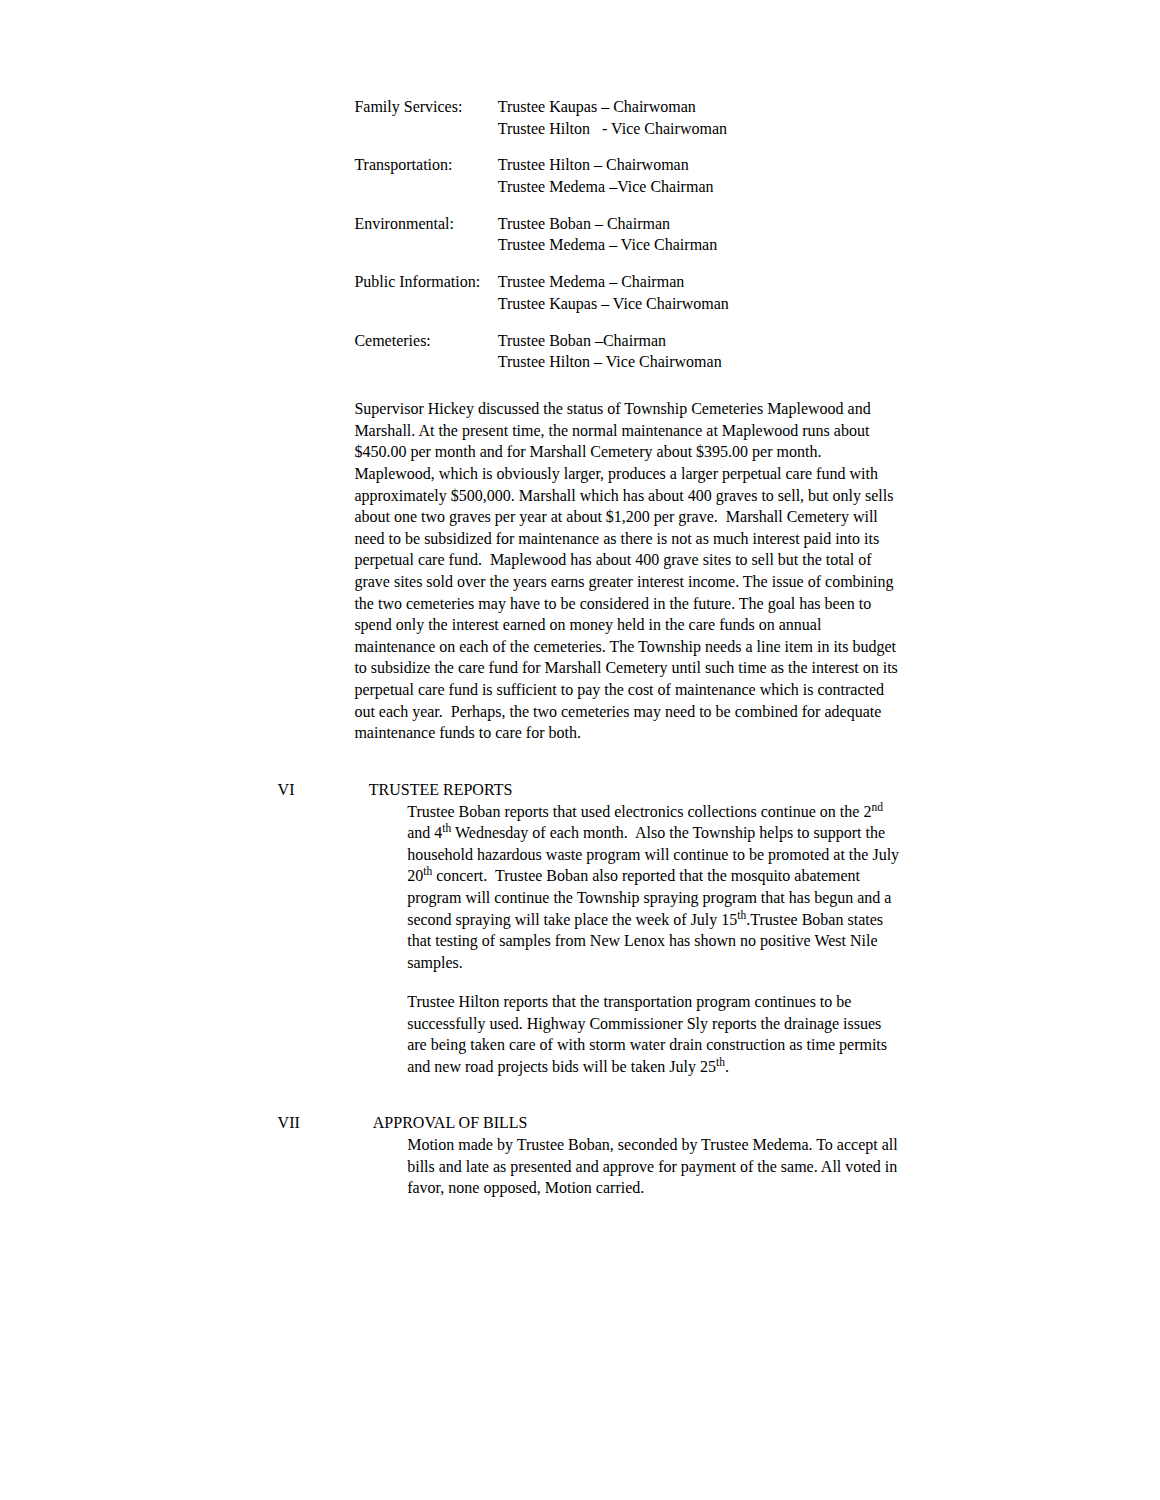| Family Services: | Trustee Kaupas – Chairwoman Trustee Hilton - Vice Chairwoman |
| Transportation: | Trustee Hilton – Chairwoman Trustee Medema –Vice Chairman |
| Environmental: | Trustee Boban – Chairman Trustee Medema – Vice Chairman |
| Public Information: | Trustee Medema – Chairman Trustee Kaupas – Vice Chairwoman |
| Cemeteries: | Trustee Boban –Chairman Trustee Hilton – Vice Chairwoman |
Supervisor Hickey discussed the status of Township Cemeteries Maplewood and Marshall. At the present time, the normal maintenance at Maplewood runs about $450.00 per month and for Marshall Cemetery about $395.00 per month. Maplewood, which is obviously larger, produces a larger perpetual care fund with approximately $500,000. Marshall which has about 400 graves to sell, but only sells about one two graves per year at about $1,200 per grave. Marshall Cemetery will need to be subsidized for maintenance as there is not as much interest paid into its perpetual care fund. Maplewood has about 400 grave sites to sell but the total of grave sites sold over the years earns greater interest income. The issue of combining the two cemeteries may have to be considered in the future. The goal has been to spend only the interest earned on money held in the care funds on annual maintenance on each of the cemeteries. The Township needs a line item in its budget to subsidize the care fund for Marshall Cemetery until such time as the interest on its perpetual care fund is sufficient to pay the cost of maintenance which is contracted out each year. Perhaps, the two cemeteries may need to be combined for adequate maintenance funds to care for both.
VI
TRUSTEE REPORTS
Trustee Boban reports that used electronics collections continue on the 2nd and 4th Wednesday of each month. Also the Township helps to support the household hazardous waste program will continue to be promoted at the July 20th concert. Trustee Boban also reported that the mosquito abatement program will continue the Township spraying program that has begun and a second spraying will take place the week of July 15th.Trustee Boban states that testing of samples from New Lenox has shown no positive West Nile samples.
Trustee Hilton reports that the transportation program continues to be successfully used. Highway Commissioner Sly reports the drainage issues are being taken care of with storm water drain construction as time permits and new road projects bids will be taken July 25th.
VII
APPROVAL OF BILLS
Motion made by Trustee Boban, seconded by Trustee Medema. To accept all bills and late as presented and approve for payment of the same. All voted in favor, none opposed, Motion carried.